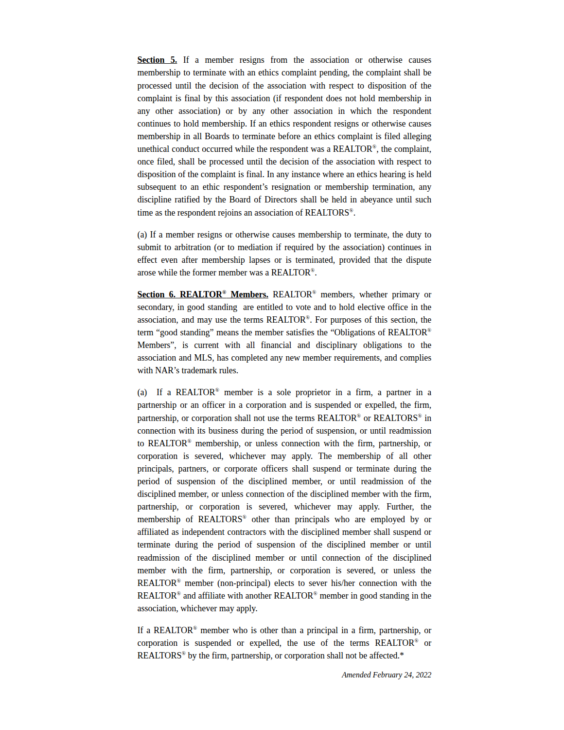Section 5. If a member resigns from the association or otherwise causes membership to terminate with an ethics complaint pending, the complaint shall be processed until the decision of the association with respect to disposition of the complaint is final by this association (if respondent does not hold membership in any other association) or by any other association in which the respondent continues to hold membership. If an ethics respondent resigns or otherwise causes membership in all Boards to terminate before an ethics complaint is filed alleging unethical conduct occurred while the respondent was a REALTOR®, the complaint, once filed, shall be processed until the decision of the association with respect to disposition of the complaint is final. In any instance where an ethics hearing is held subsequent to an ethic respondent’s resignation or membership termination, any discipline ratified by the Board of Directors shall be held in abeyance until such time as the respondent rejoins an association of REALTORS®.
(a) If a member resigns or otherwise causes membership to terminate, the duty to submit to arbitration (or to mediation if required by the association) continues in effect even after membership lapses or is terminated, provided that the dispute arose while the former member was a REALTOR®.
Section 6. REALTOR® Members. REALTOR® members, whether primary or secondary, in good standing are entitled to vote and to hold elective office in the association, and may use the terms REALTOR®. For purposes of this section, the term “good standing” means the member satisfies the “Obligations of REALTOR® Members”, is current with all financial and disciplinary obligations to the association and MLS, has completed any new member requirements, and complies with NAR’s trademark rules.
(a) If a REALTOR® member is a sole proprietor in a firm, a partner in a partnership or an officer in a corporation and is suspended or expelled, the firm, partnership, or corporation shall not use the terms REALTOR® or REALTORS® in connection with its business during the period of suspension, or until readmission to REALTOR® membership, or unless connection with the firm, partnership, or corporation is severed, whichever may apply. The membership of all other principals, partners, or corporate officers shall suspend or terminate during the period of suspension of the disciplined member, or until readmission of the disciplined member, or unless connection of the disciplined member with the firm, partnership, or corporation is severed, whichever may apply. Further, the membership of REALTORS® other than principals who are employed by or affiliated as independent contractors with the disciplined member shall suspend or terminate during the period of suspension of the disciplined member or until readmission of the disciplined member or until connection of the disciplined member with the firm, partnership, or corporation is severed, or unless the REALTOR® member (non-principal) elects to sever his/her connection with the REALTOR® and affiliate with another REALTOR® member in good standing in the association, whichever may apply.
If a REALTOR® member who is other than a principal in a firm, partnership, or corporation is suspended or expelled, the use of the terms REALTOR® or REALTORS® by the firm, partnership, or corporation shall not be affected.*
Amended February 24, 2022